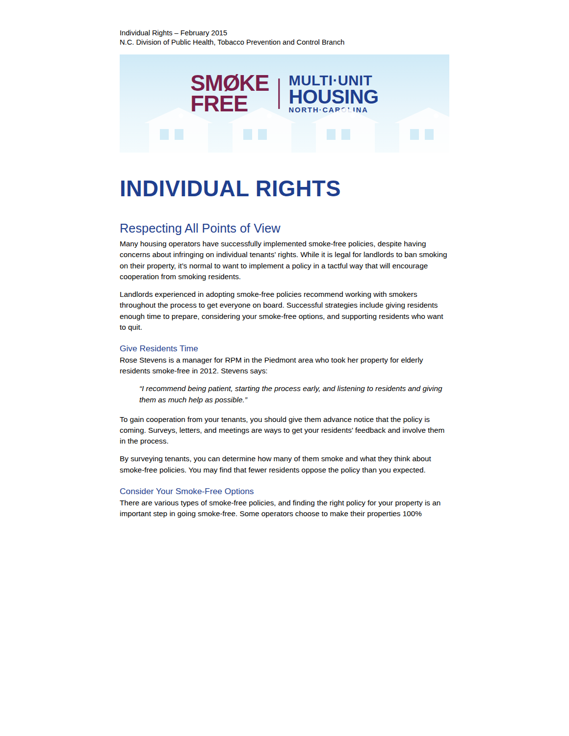Individual Rights – February 2015
N.C. Division of Public Health, Tobacco Prevention and Control Branch
SMØKE
FREE MULTI·UNIT
HOUSING
NORTH·CAROLINA
INDIVIDUAL RIGHTS
Respecting All Points of View
Many housing operators have successfully implemented smoke-free policies, despite having concerns about infringing on individual tenants’ rights. While it is legal for landlords to ban smoking on their property, it’s normal to want to implement a policy in a tactful way that will encourage cooperation from smoking residents.
Landlords experienced in adopting smoke-free policies recommend working with smokers throughout the process to get everyone on board. Successful strategies include giving residents enough time to prepare, considering your smoke-free options, and supporting residents who want to quit.
Give Residents Time
Rose Stevens is a manager for RPM in the Piedmont area who took her property for elderly residents smoke-free in 2012. Stevens says:
“I recommend being patient, starting the process early, and listening to residents and giving them as much help as possible.”
To gain cooperation from your tenants, you should give them advance notice that the policy is coming. Surveys, letters, and meetings are ways to get your residents’ feedback and involve them in the process.
By surveying tenants, you can determine how many of them smoke and what they think about smoke-free policies. You may find that fewer residents oppose the policy than you expected.
Consider Your Smoke-Free Options
There are various types of smoke-free policies, and finding the right policy for your property is an important step in going smoke-free. Some operators choose to make their properties 100%